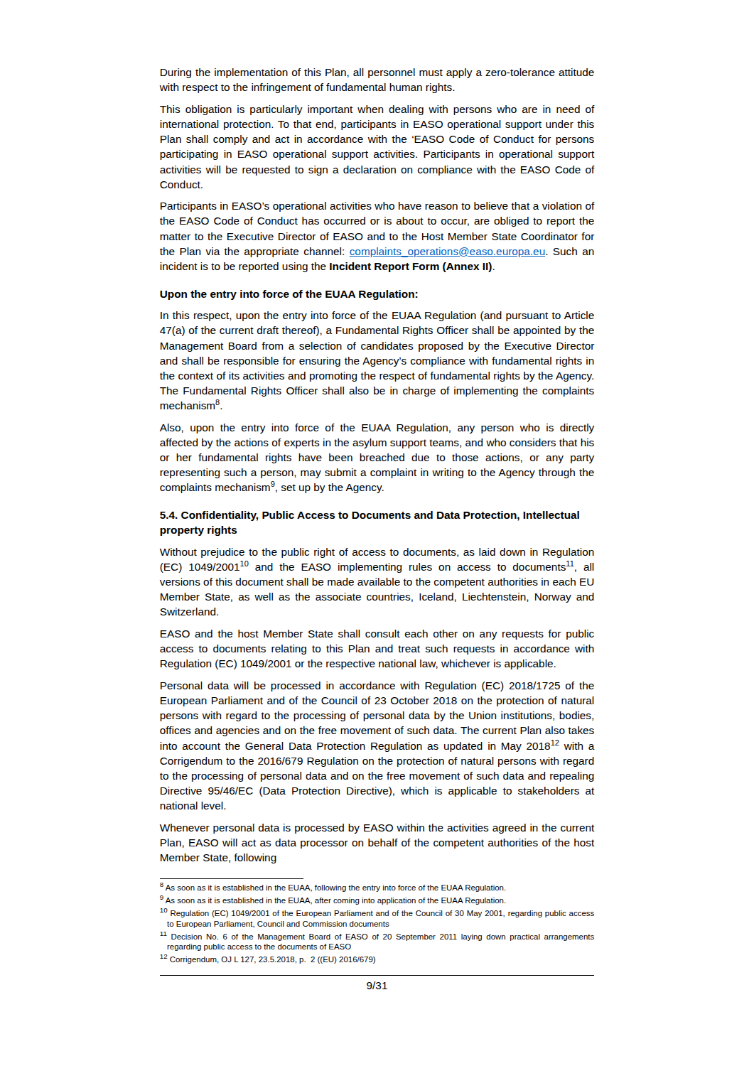During the implementation of this Plan, all personnel must apply a zero-tolerance attitude with respect to the infringement of fundamental human rights.
This obligation is particularly important when dealing with persons who are in need of international protection. To that end, participants in EASO operational support under this Plan shall comply and act in accordance with the ‘EASO Code of Conduct for persons participating in EASO operational support activities. Participants in operational support activities will be requested to sign a declaration on compliance with the EASO Code of Conduct.
Participants in EASO’s operational activities who have reason to believe that a violation of the EASO Code of Conduct has occurred or is about to occur, are obliged to report the matter to the Executive Director of EASO and to the Host Member State Coordinator for the Plan via the appropriate channel: complaints_operations@easo.europa.eu. Such an incident is to be reported using the Incident Report Form (Annex II).
Upon the entry into force of the EUAA Regulation:
In this respect, upon the entry into force of the EUAA Regulation (and pursuant to Article 47(a) of the current draft thereof), a Fundamental Rights Officer shall be appointed by the Management Board from a selection of candidates proposed by the Executive Director and shall be responsible for ensuring the Agency’s compliance with fundamental rights in the context of its activities and promoting the respect of fundamental rights by the Agency. The Fundamental Rights Officer shall also be in charge of implementing the complaints mechanism8.
Also, upon the entry into force of the EUAA Regulation, any person who is directly affected by the actions of experts in the asylum support teams, and who considers that his or her fundamental rights have been breached due to those actions, or any party representing such a person, may submit a complaint in writing to the Agency through the complaints mechanism9, set up by the Agency.
5.4. Confidentiality, Public Access to Documents and Data Protection, Intellectual property rights
Without prejudice to the public right of access to documents, as laid down in Regulation (EC) 1049/200110 and the EASO implementing rules on access to documents11, all versions of this document shall be made available to the competent authorities in each EU Member State, as well as the associate countries, Iceland, Liechtenstein, Norway and Switzerland.
EASO and the host Member State shall consult each other on any requests for public access to documents relating to this Plan and treat such requests in accordance with Regulation (EC) 1049/2001 or the respective national law, whichever is applicable.
Personal data will be processed in accordance with Regulation (EC) 2018/1725 of the European Parliament and of the Council of 23 October 2018 on the protection of natural persons with regard to the processing of personal data by the Union institutions, bodies, offices and agencies and on the free movement of such data. The current Plan also takes into account the General Data Protection Regulation as updated in May 201812 with a Corrigendum to the 2016/679 Regulation on the protection of natural persons with regard to the processing of personal data and on the free movement of such data and repealing Directive 95/46/EC (Data Protection Directive), which is applicable to stakeholders at national level.
Whenever personal data is processed by EASO within the activities agreed in the current Plan, EASO will act as data processor on behalf of the competent authorities of the host Member State, following
8 As soon as it is established in the EUAA, following the entry into force of the EUAA Regulation.
9 As soon as it is established in the EUAA, after coming into application of the EUAA Regulation.
10 Regulation (EC) 1049/2001 of the European Parliament and of the Council of 30 May 2001, regarding public access to European Parliament, Council and Commission documents
11 Decision No. 6 of the Management Board of EASO of 20 September 2011 laying down practical arrangements regarding public access to the documents of EASO
12 Corrigendum, OJ L 127, 23.5.2018, p. 2 ((EU) 2016/679)
9/31